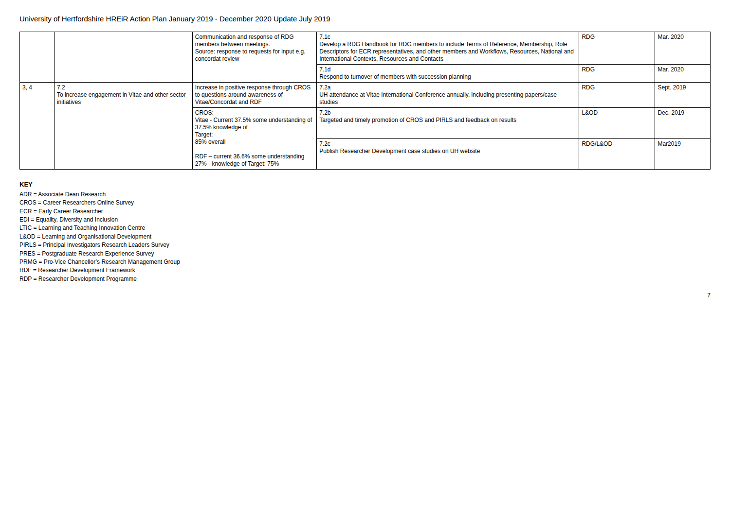University of Hertfordshire HREiR Action Plan January 2019 - December 2020 Update July 2019
| | | Communication and response of RDG members between meetings. Source: response to requests for input e.g. concordat review | 7.1c Develop a RDG Handbook for RDG members to include Terms of Reference, Membership, Role Descriptors for ECR representatives, and other members and Workflows, Resources, National and International Contexts, Resources and Contacts | RDG | Mar. 2020 |
| 7.1d Respond to turnover of members with succession planning | RDG | Mar. 2020 |
| 3, 4 | 7.2 To increase engagement in Vitae and other sector initiatives | Increase in positive response through CROS to questions around awareness of Vitae/Concordat and RDF | 7.2a UH attendance at Vitae International Conference annually, including presenting papers/case studies | RDG | Sept. 2019 |
| CROS: Vitae - Current 37.5% some understanding of 37.5% knowledge of Target: 85% overall RDF – current 36.6% some understanding 27% - knowledge of Target: 75% | 7.2b Targeted and timely promotion of CROS and PIRLS and feedback on results | L&OD | Dec. 2019 |
| 7.2c Publish Researcher Development case studies on UH website | RDG/L&OD | Mar2019 |
KEY
ADR = Associate Dean Research
CROS = Career Researchers Online Survey
ECR = Early Career Researcher
EDI = Equality, Diversity and Inclusion
LTIC = Learning and Teaching Innovation Centre
L&OD = Learning and Organisational Development
PIRLS = Principal Investigators Research Leaders Survey
PRES = Postgraduate Research Experience Survey
PRMG = Pro-Vice Chancellor’s Research Management Group
RDF = Researcher Development Framework
RDP = Researcher Development Programme
7